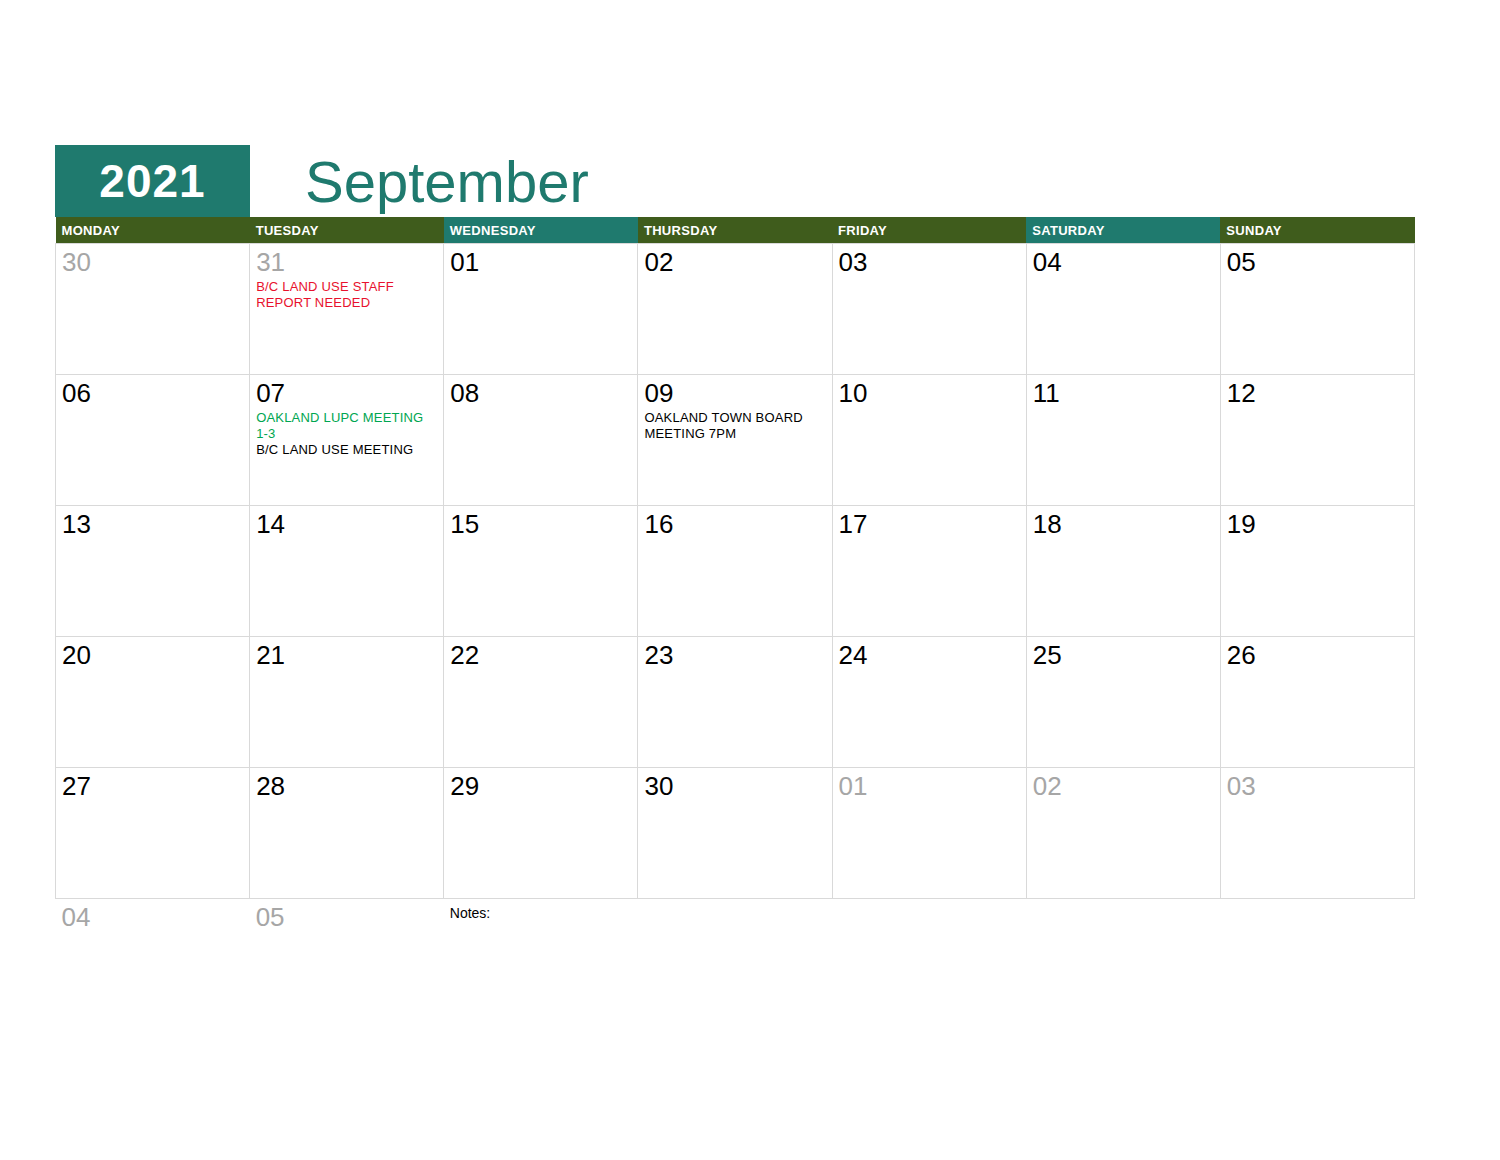2021
September
| MONDAY | TUESDAY | WEDNESDAY | THURSDAY | FRIDAY | SATURDAY | SUNDAY |
| --- | --- | --- | --- | --- | --- | --- |
| 30 | 31 B/C LAND USE STAFF REPORT NEEDED | 01 | 02 | 03 | 04 | 05 |
| 06 | 07 OAKLAND LUPC MEETING 1-3 B/C LAND USE MEETING | 08 | 09 OAKLAND TOWN BOARD MEETING 7PM | 10 | 11 | 12 |
| 13 | 14 | 15 | 16 | 17 | 18 | 19 |
| 20 | 21 | 22 | 23 | 24 | 25 | 26 |
| 27 | 28 | 29 | 30 | 01 | 02 | 03 |
| 04 | 05 | Notes: |